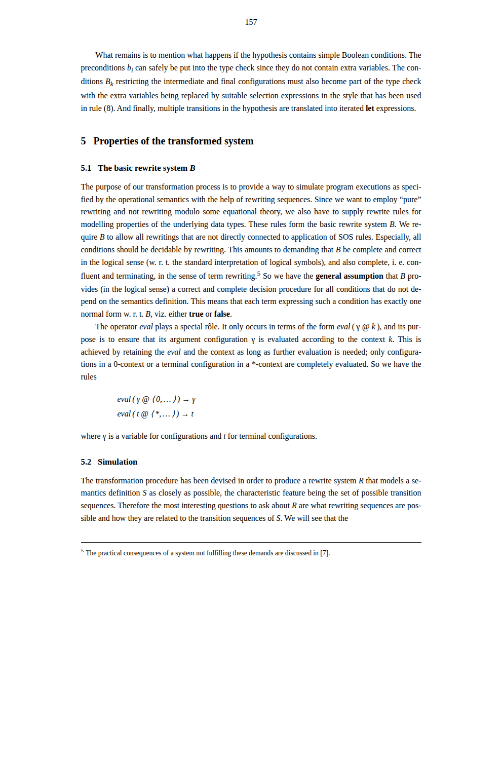157
What remains is to mention what happens if the hypothesis contains simple Boolean conditions. The preconditions bi can safely be put into the type check since they do not contain extra variables. The conditions Bk restricting the intermediate and final configurations must also become part of the type check with the extra variables being replaced by suitable selection expressions in the style that has been used in rule (8). And finally, multiple transitions in the hypothesis are translated into iterated let expressions.
5 Properties of the transformed system
5.1 The basic rewrite system B
The purpose of our transformation process is to provide a way to simulate program executions as specified by the operational semantics with the help of rewriting sequences. Since we want to employ “pure” rewriting and not rewriting modulo some equational theory, we also have to supply rewrite rules for modelling properties of the underlying data types. These rules form the basic rewrite system B. We require B to allow all rewritings that are not directly connected to application of SOS rules. Especially, all conditions should be decidable by rewriting. This amounts to demanding that B be complete and correct in the logical sense (w. r. t. the standard interpretation of logical symbols), and also complete, i. e. confluent and terminating, in the sense of term rewriting.5 So we have the general assumption that B provides (in the logical sense) a correct and complete decision procedure for all conditions that do not depend on the semantics definition. This means that each term expressing such a condition has exactly one normal form w. r. t. B, viz. either true or false.
The operator eval plays a special rôle. It only occurs in terms of the form eval ( γ @ k ), and its purpose is to ensure that its argument configuration γ is evaluated according to the context k. This is achieved by retaining the eval and the context as long as further evaluation is needed; only configurations in a 0-context or a terminal configuration in a *-context are completely evaluated. So we have the rules
eval ( γ @ ⟨ 0, … ⟩ ) → γ eval ( t @ ⟨ *, … ⟩ ) → t
where γ is a variable for configurations and t for terminal configurations.
5.2 Simulation
The transformation procedure has been devised in order to produce a rewrite system R that models a semantics definition S as closely as possible, the characteristic feature being the set of possible transition sequences. Therefore the most interesting questions to ask about R are what rewriting sequences are possible and how they are related to the transition sequences of S. We will see that the
5The practical consequences of a system not fulfilling these demands are discussed in [7].